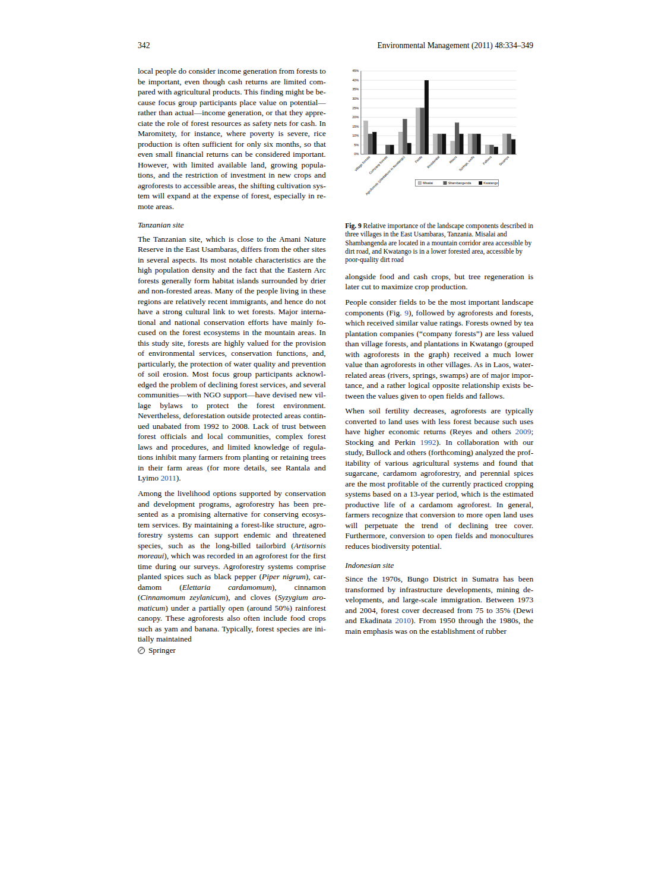342
Environmental Management (2011) 48:334–349
local people do consider income generation from forests to be important, even though cash returns are limited compared with agricultural products. This finding might be because focus group participants place value on potential—rather than actual—income generation, or that they appreciate the role of forest resources as safety nets for cash. In Maromitety, for instance, where poverty is severe, rice production is often sufficient for only six months, so that even small financial returns can be considered important. However, with limited available land, growing populations, and the restriction of investment in new crops and agroforests to accessible areas, the shifting cultivation system will expand at the expense of forest, especially in remote areas.
Tanzanian site
The Tanzanian site, which is close to the Amani Nature Reserve in the East Usambaras, differs from the other sites in several aspects. Its most notable characteristics are the high population density and the fact that the Eastern Arc forests generally form habitat islands surrounded by drier and non-forested areas. Many of the people living in these regions are relatively recent immigrants, and hence do not have a strong cultural link to wet forests. Major international and national conservation efforts have mainly focused on the forest ecosystems in the mountain areas. In this study site, forests are highly valued for the provision of environmental services, conservation functions, and, particularly, the protection of water quality and prevention of soil erosion. Most focus group participants acknowledged the problem of declining forest services, and several communities—with NGO support—have devised new village bylaws to protect the forest environment. Nevertheless, deforestation outside protected areas continued unabated from 1992 to 2008. Lack of trust between forest officials and local communities, complex forest laws and procedures, and limited knowledge of regulations inhibit many farmers from planting or retaining trees in their farm areas (for more details, see Rantala and Lyimo 2011).
Among the livelihood options supported by conservation and development programs, agroforestry has been presented as a promising alternative for conserving ecosystem services. By maintaining a forest-like structure, agroforestry systems can support endemic and threatened species, such as the long-billed tailorbird (Artisornis moreaui), which was recorded in an agroforest for the first time during our surveys. Agroforestry systems comprise planted spices such as black pepper (Piper nigrum), cardamom (Elettaria cardamomum), cinnamon (Cinnamomum zeylanicum), and cloves (Syzygium aromaticum) under a partially open (around 50%) rainforest canopy. These agroforests also often include food crops such as yam and banana. Typically, forest species are initially maintained
45% 40% 35% 30% 25% 20% 15% 10% 5% 0% Village forests Company forests Agroforests (plantations in Kwatango) Fields Residential Rivers Springs, wells Fallows Swamps Misalai Shambangenda Kwatango
Fig. 9 Relative importance of the landscape components described in three villages in the East Usambaras, Tanzania. Misalai and Shambangenda are located in a mountain corridor area accessible by dirt road, and Kwatango is in a lower forested area, accessible by poor-quality dirt road
alongside food and cash crops, but tree regeneration is later cut to maximize crop production.
People consider fields to be the most important landscape components (Fig. 9), followed by agroforests and forests, which received similar value ratings. Forests owned by tea plantation companies (“company forests”) are less valued than village forests, and plantations in Kwatango (grouped with agroforests in the graph) received a much lower value than agroforests in other villages. As in Laos, water-related areas (rivers, springs, swamps) are of major importance, and a rather logical opposite relationship exists between the values given to open fields and fallows.
When soil fertility decreases, agroforests are typically converted to land uses with less forest because such uses have higher economic returns (Reyes and others 2009; Stocking and Perkin 1992). In collaboration with our study, Bullock and others (forthcoming) analyzed the profitability of various agricultural systems and found that sugarcane, cardamom agroforestry, and perennial spices are the most profitable of the currently practiced cropping systems based on a 13-year period, which is the estimated productive life of a cardamom agroforest. In general, farmers recognize that conversion to more open land uses will perpetuate the trend of declining tree cover. Furthermore, conversion to open fields and monocultures reduces biodiversity potential.
Indonesian site
Since the 1970s, Bungo District in Sumatra has been transformed by infrastructure developments, mining developments, and large-scale immigration. Between 1973 and 2004, forest cover decreased from 75 to 35% (Dewi and Ekadinata 2010). From 1950 through the 1980s, the main emphasis was on the establishment of rubber
Springer